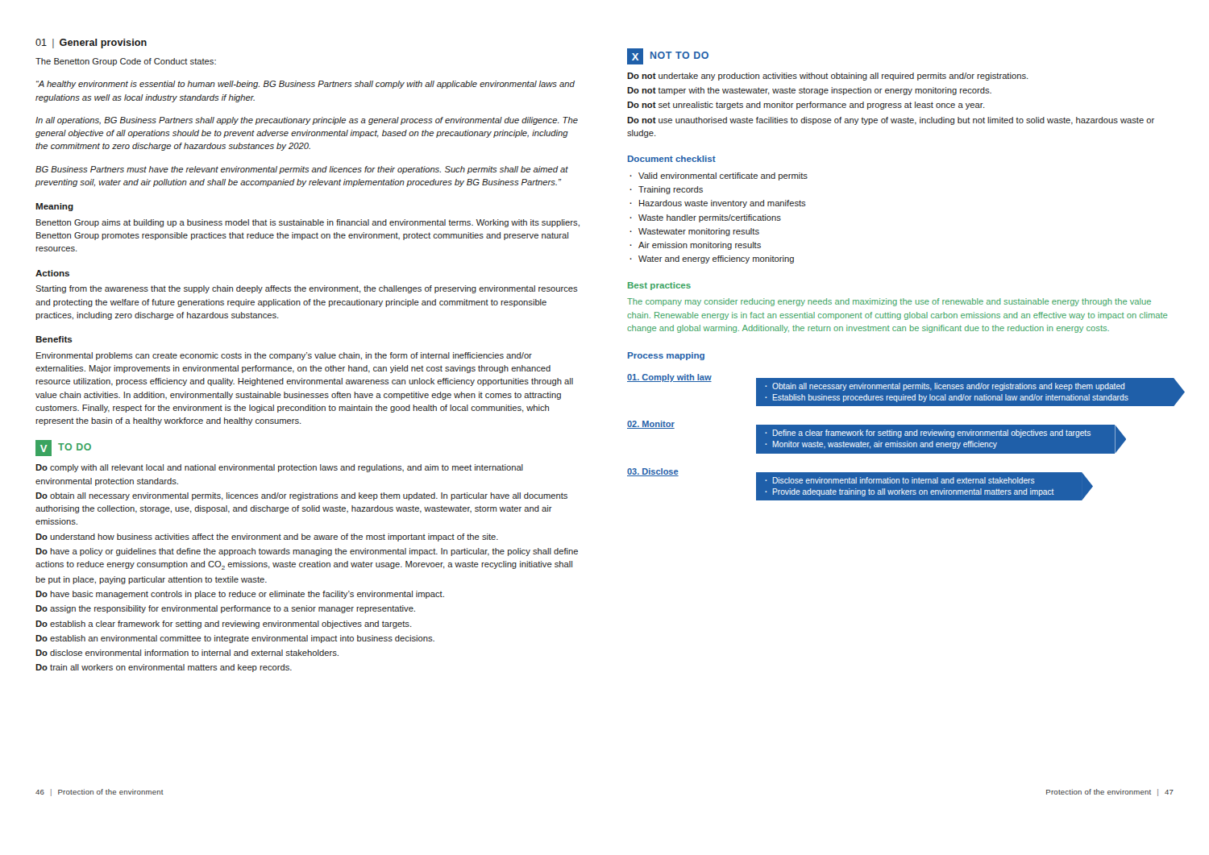01|General provision
The Benetton Group Code of Conduct states:
“A healthy environment is essential to human well-being. BG Business Partners shall comply with all applicable environmental laws and regulations as well as local industry standards if higher.
In all operations, BG Business Partners shall apply the precautionary principle as a general process of environmental due diligence. The general objective of all operations should be to prevent adverse environmental impact, based on the precautionary principle, including the commitment to zero discharge of hazardous substances by 2020.
BG Business Partners must have the relevant environmental permits and licences for their operations. Such permits shall be aimed at preventing soil, water and air pollution and shall be accompanied by relevant implementation procedures by BG Business Partners.”
Meaning
Benetton Group aims at building up a business model that is sustainable in financial and environmental terms. Working with its suppliers, Benetton Group promotes responsible practices that reduce the impact on the environment, protect communities and preserve natural resources.
Actions
Starting from the awareness that the supply chain deeply affects the environment, the challenges of preserving environmental resources and protecting the welfare of future generations require application of the precautionary principle and commitment to responsible practices, including zero discharge of hazardous substances.
Benefits
Environmental problems can create economic costs in the company’s value chain, in the form of internal inefficiencies and/or externalities. Major improvements in environmental performance, on the other hand, can yield net cost savings through enhanced resource utilization, process efficiency and quality. Heightened environmental awareness can unlock efficiency opportunities through all value chain activities. In addition, environmentally sustainable businesses often have a competitive edge when it comes to attracting customers. Finally, respect for the environment is the logical precondition to maintain the good health of local communities, which represent the basin of a healthy workforce and healthy consumers.
V TO DO
Do comply with all relevant local and national environmental protection laws and regulations, and aim to meet international environmental protection standards.
Do obtain all necessary environmental permits, licences and/or registrations and keep them updated. In particular have all documents authorising the collection, storage, use, disposal, and discharge of solid waste, hazardous waste, wastewater, storm water and air emissions.
Do understand how business activities affect the environment and be aware of the most important impact of the site.
Do have a policy or guidelines that define the approach towards managing the environmental impact. In particular, the policy shall define actions to reduce energy consumption and CO2 emissions, waste creation and water usage. Morevoer, a waste recycling initiative shall be put in place, paying particular attention to textile waste.
Do have basic management controls in place to reduce or eliminate the facility’s environmental impact.
Do assign the responsibility for environmental performance to a senior manager representative.
Do establish a clear framework for setting and reviewing environmental objectives and targets.
Do establish an environmental committee to integrate environmental impact into business decisions.
Do disclose environmental information to internal and external stakeholders.
Do train all workers on environmental matters and keep records.
46 | Protection of the environment
X NOT TO DO
Do not undertake any production activities without obtaining all required permits and/or registrations.
Do not tamper with the wastewater, waste storage inspection or energy monitoring records.
Do not set unrealistic targets and monitor performance and progress at least once a year.
Do not use unauthorised waste facilities to dispose of any type of waste, including but not limited to solid waste, hazardous waste or sludge.
Document checklist
Valid environmental certificate and permits
Training records
Hazardous waste inventory and manifests
Waste handler permits/certifications
Wastewater monitoring results
Air emission monitoring results
Water and energy efficiency monitoring
Best practices
The company may consider reducing energy needs and maximizing the use of renewable and sustainable energy through the value chain. Renewable energy is in fact an essential component of cutting global carbon emissions and an effective way to impact on climate change and global warming. Additionally, the return on investment can be significant due to the reduction in energy costs.
Process mapping
01. Comply with law
Obtain all necessary environmental permits, licenses and/or registrations and keep them updated
Establish business procedures required by local and/or national law and/or international standards
02. Monitor
Define a clear framework for setting and reviewing environmental objectives and targets
Monitor waste, wastewater, air emission and energy efficiency
03. Disclose
Disclose environmental information to internal and external stakeholders
Provide adequate training to all workers on environmental matters and impact
Protection of the environment | 47